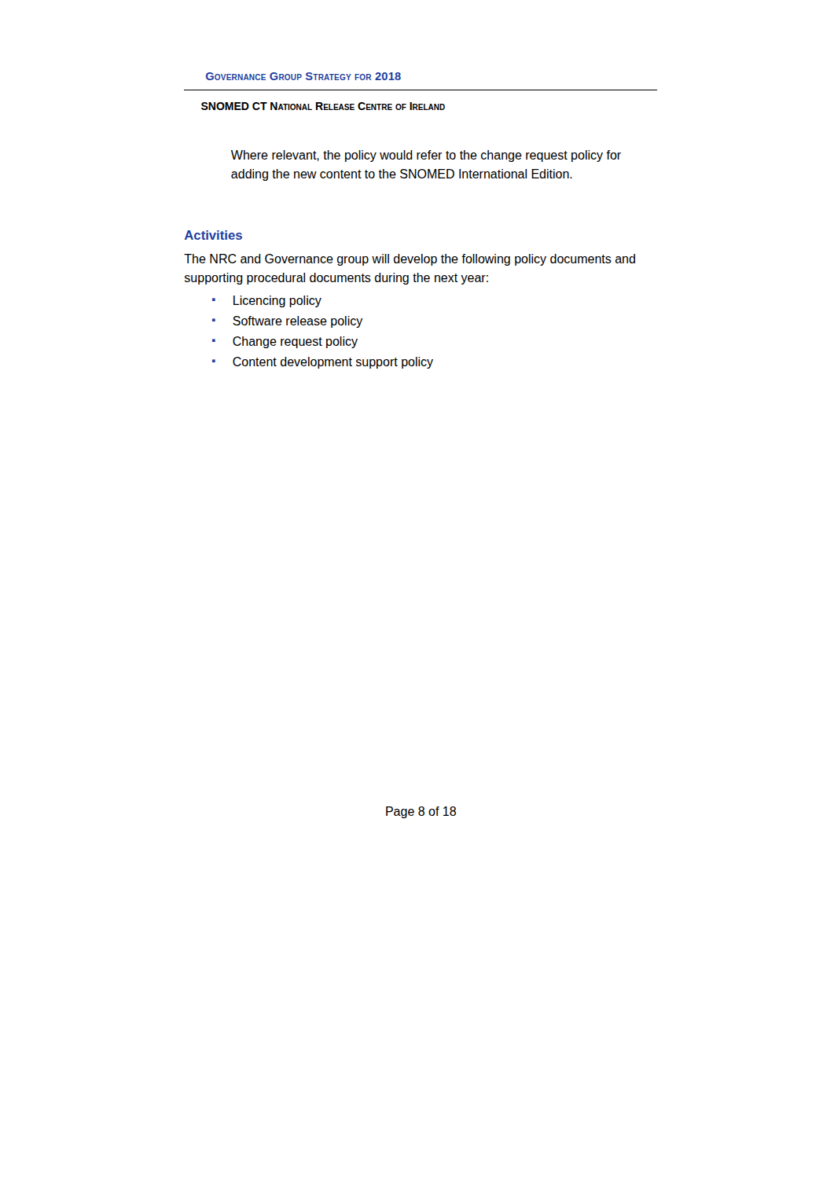Governance Group Strategy for 2018
SNOMED CT National Release Centre of Ireland
Where relevant, the policy would refer to the change request policy for adding the new content to the SNOMED International Edition.
Activities
The NRC and Governance group will develop the following policy documents and supporting procedural documents during the next year:
Licencing policy
Software release policy
Change request policy
Content development support policy
Page 8 of 18